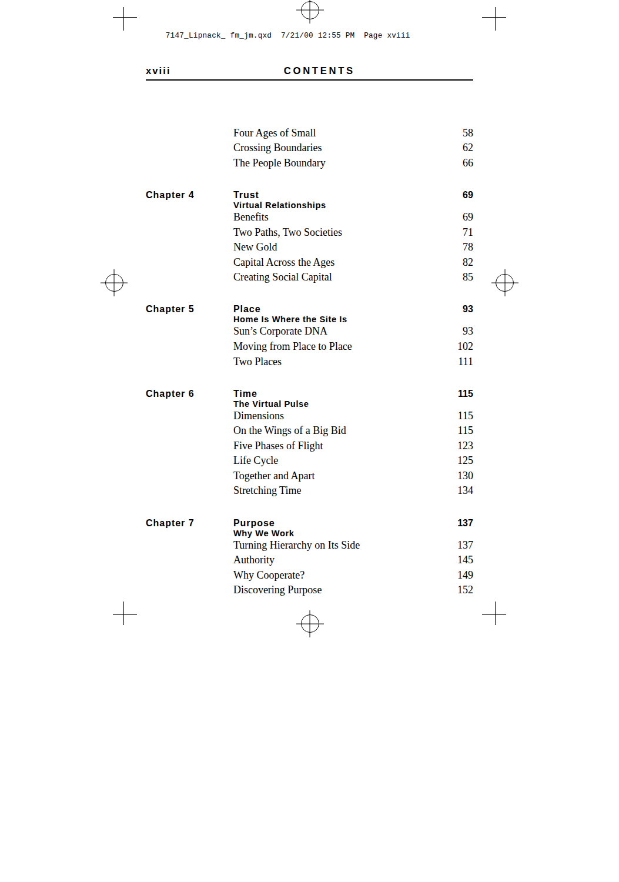7147_Lipnack_ fm_jm.qxd 7/21/00 12:55 PM Page xviii
xviii CONTENTS
| | Four Ages of Small | 58 |
| | Crossing Boundaries | 62 |
| | The People Boundary | 66 |
| Chapter 4 | Trust | 69 |
| | Virtual Relationships | |
| | Benefits | 69 |
| | Two Paths, Two Societies | 71 |
| | New Gold | 78 |
| | Capital Across the Ages | 82 |
| | Creating Social Capital | 85 |
| Chapter 5 | Place | 93 |
| | Home Is Where the Site Is | |
| | Sun’s Corporate DNA | 93 |
| | Moving from Place to Place | 102 |
| | Two Places | 111 |
| Chapter 6 | Time | 115 |
| | The Virtual Pulse | |
| | Dimensions | 115 |
| | On the Wings of a Big Bid | 115 |
| | Five Phases of Flight | 123 |
| | Life Cycle | 125 |
| | Together and Apart | 130 |
| | Stretching Time | 134 |
| Chapter 7 | Purpose | 137 |
| | Why We Work | |
| | Turning Hierarchy on Its Side | 137 |
| | Authority | 145 |
| | Why Cooperate? | 149 |
| | Discovering Purpose | 152 |